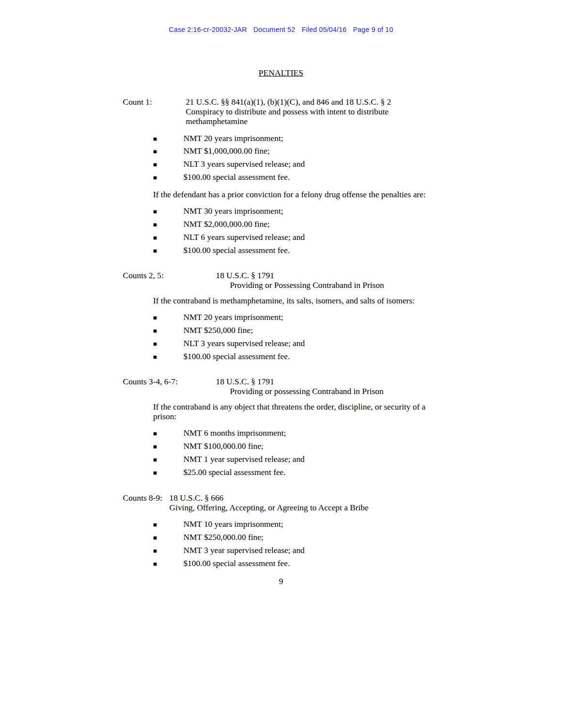Case 2:16-cr-20032-JAR Document 52 Filed 05/04/16 Page 9 of 10
PENALTIES
Count 1:
21 U.S.C. §§ 841(a)(1), (b)(1)(C), and 846 and 18 U.S.C. § 2 Conspiracy to distribute and possess with intent to distribute methamphetamine
■NMT 20 years imprisonment;
■NMT $1,000,000.00 fine;
■NLT 3 years supervised release; and
■$100.00 special assessment fee.
If the defendant has a prior conviction for a felony drug offense the penalties are:
■NMT 30 years imprisonment;
■NMT $2,000,000.00 fine;
■NLT 6 years supervised release; and
■$100.00 special assessment fee.
Counts 2, 5:
18 U.S.C. § 1791 Providing or Possessing Contraband in Prison
If the contraband is methamphetamine, its salts, isomers, and salts of isomers:
■NMT 20 years imprisonment;
■NMT $250,000 fine;
■NLT 3 years supervised release; and
■$100.00 special assessment fee.
Counts 3-4, 6-7:
18 U.S.C. § 1791 Providing or possessing Contraband in Prison
If the contraband is any object that threatens the order, discipline, or security of a prison:
■NMT 6 months imprisonment;
■NMT $100,000.00 fine;
■NMT 1 year supervised release; and
■$25.00 special assessment fee.
Counts 8-9:
18 U.S.C. § 666 Giving, Offering, Accepting, or Agreeing to Accept a Bribe
■NMT 10 years imprisonment;
■NMT $250,000.00 fine;
■NMT 3 year supervised release; and
■$100.00 special assessment fee.
9